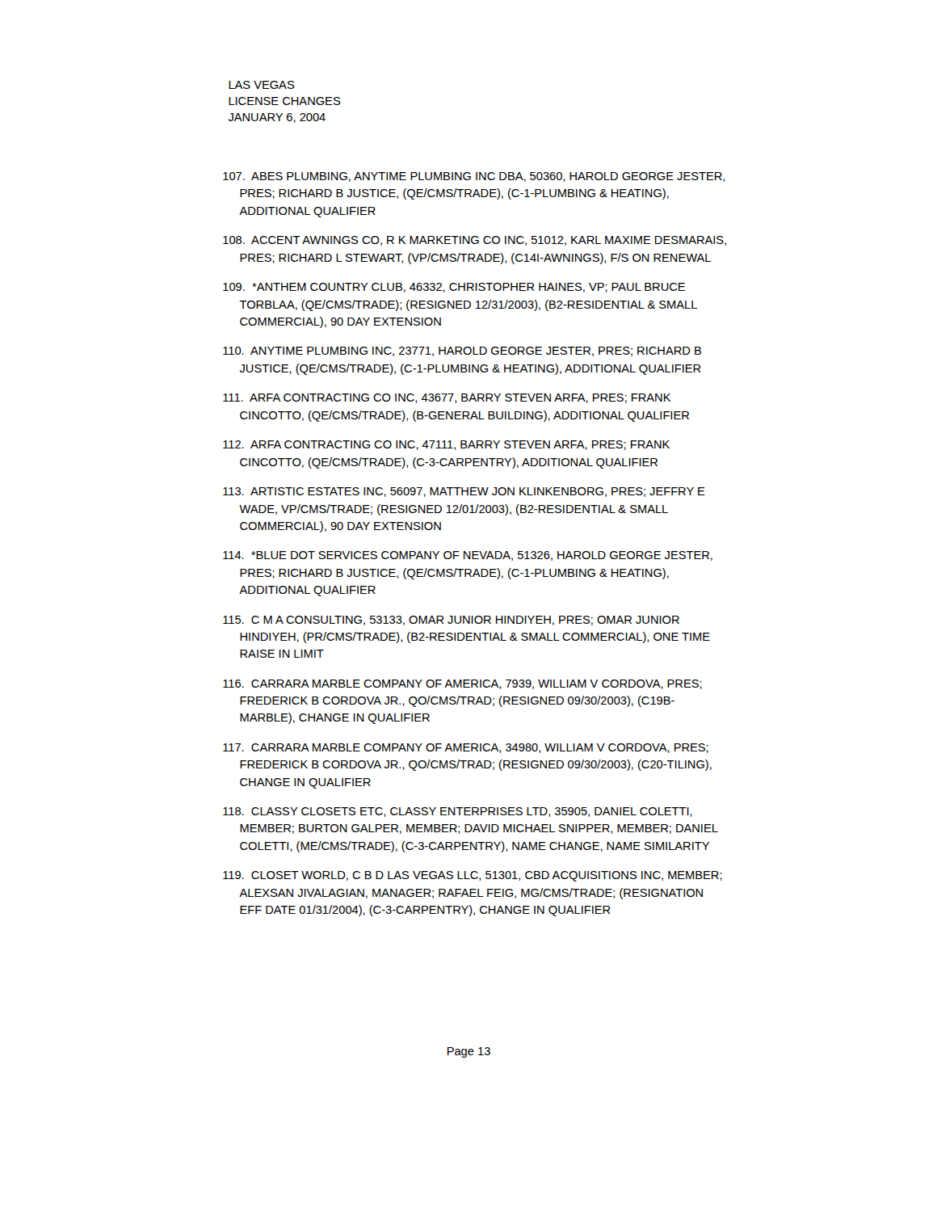LAS VEGAS
LICENSE CHANGES
JANUARY 6, 2004
107. ABES PLUMBING, ANYTIME PLUMBING INC DBA, 50360, HAROLD GEORGE JESTER, PRES; RICHARD B JUSTICE, (QE/CMS/TRADE), (C-1-PLUMBING & HEATING), ADDITIONAL QUALIFIER
108. ACCENT AWNINGS CO, R K MARKETING CO INC, 51012, KARL MAXIME DESMARAIS, PRES; RICHARD L STEWART, (VP/CMS/TRADE), (C14I-AWNINGS), F/S ON RENEWAL
109. *ANTHEM COUNTRY CLUB, 46332, CHRISTOPHER HAINES, VP; PAUL BRUCE TORBLAA, (QE/CMS/TRADE); (RESIGNED 12/31/2003), (B2-RESIDENTIAL & SMALL COMMERCIAL), 90 DAY EXTENSION
110. ANYTIME PLUMBING INC, 23771, HAROLD GEORGE JESTER, PRES; RICHARD B JUSTICE, (QE/CMS/TRADE), (C-1-PLUMBING & HEATING), ADDITIONAL QUALIFIER
111. ARFA CONTRACTING CO INC, 43677, BARRY STEVEN ARFA, PRES; FRANK CINCOTTO, (QE/CMS/TRADE), (B-GENERAL BUILDING), ADDITIONAL QUALIFIER
112. ARFA CONTRACTING CO INC, 47111, BARRY STEVEN ARFA, PRES; FRANK CINCOTTO, (QE/CMS/TRADE), (C-3-CARPENTRY), ADDITIONAL QUALIFIER
113. ARTISTIC ESTATES INC, 56097, MATTHEW JON KLINKENBORG, PRES; JEFFRY E WADE, VP/CMS/TRADE; (RESIGNED 12/01/2003), (B2-RESIDENTIAL & SMALL COMMERCIAL), 90 DAY EXTENSION
114. *BLUE DOT SERVICES COMPANY OF NEVADA, 51326, HAROLD GEORGE JESTER, PRES; RICHARD B JUSTICE, (QE/CMS/TRADE), (C-1-PLUMBING & HEATING), ADDITIONAL QUALIFIER
115. C M A CONSULTING, 53133, OMAR JUNIOR HINDIYEH, PRES; OMAR JUNIOR HINDIYEH, (PR/CMS/TRADE), (B2-RESIDENTIAL & SMALL COMMERCIAL), ONE TIME RAISE IN LIMIT
116. CARRARA MARBLE COMPANY OF AMERICA, 7939, WILLIAM V CORDOVA, PRES; FREDERICK B CORDOVA JR., QO/CMS/TRAD; (RESIGNED 09/30/2003), (C19B-MARBLE), CHANGE IN QUALIFIER
117. CARRARA MARBLE COMPANY OF AMERICA, 34980, WILLIAM V CORDOVA, PRES; FREDERICK B CORDOVA JR., QO/CMS/TRAD; (RESIGNED 09/30/2003), (C20-TILING), CHANGE IN QUALIFIER
118. CLASSY CLOSETS ETC, CLASSY ENTERPRISES LTD, 35905, DANIEL COLETTI, MEMBER; BURTON GALPER, MEMBER; DAVID MICHAEL SNIPPER, MEMBER; DANIEL COLETTI, (ME/CMS/TRADE), (C-3-CARPENTRY), NAME CHANGE, NAME SIMILARITY
119. CLOSET WORLD, C B D LAS VEGAS LLC, 51301, CBD ACQUISITIONS INC, MEMBER; ALEXSAN JIVALAGIAN, MANAGER; RAFAEL FEIG, MG/CMS/TRADE; (RESIGNATION EFF DATE 01/31/2004), (C-3-CARPENTRY), CHANGE IN QUALIFIER
Page 13